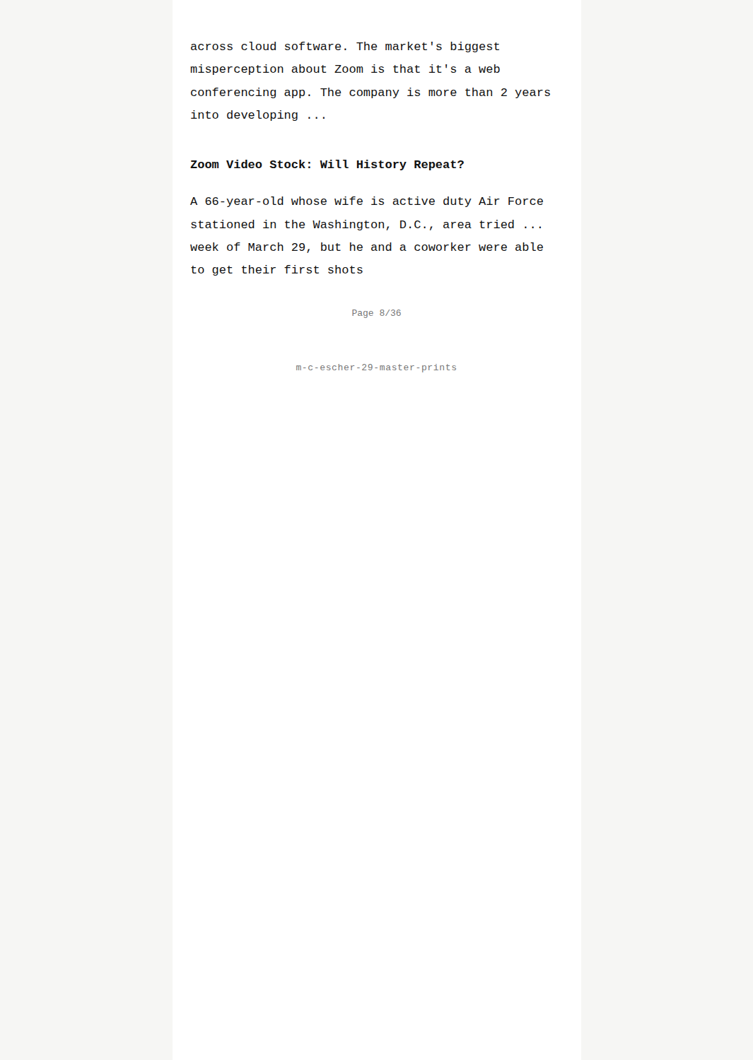across cloud software. The market's biggest misperception about Zoom is that it's a web conferencing app. The company is more than 2 years into developing ...
Zoom Video Stock: Will History Repeat?
A 66-year-old whose wife is active duty Air Force stationed in the Washington, D.C., area tried ... week of March 29, but he and a coworker were able to get their first shots
Page 8/36
m-c-escher-29-master-prints